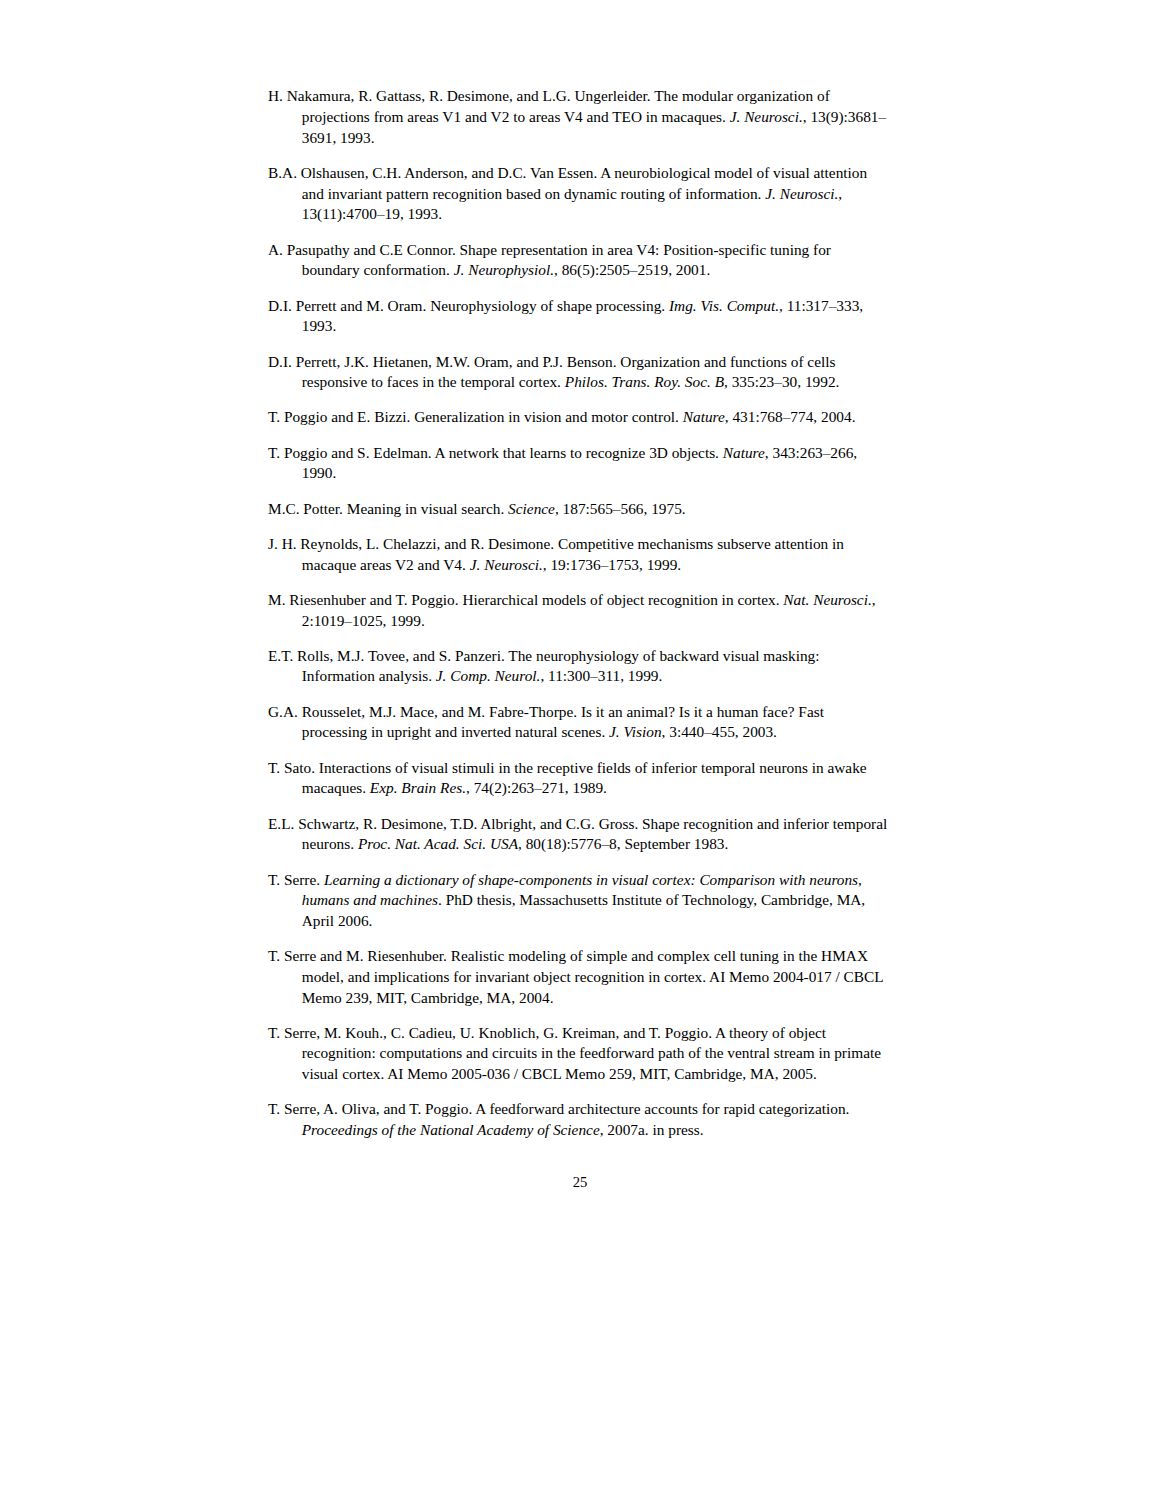H. Nakamura, R. Gattass, R. Desimone, and L.G. Ungerleider. The modular organization of projections from areas V1 and V2 to areas V4 and TEO in macaques. J. Neurosci., 13(9):3681–3691, 1993.
B.A. Olshausen, C.H. Anderson, and D.C. Van Essen. A neurobiological model of visual attention and invariant pattern recognition based on dynamic routing of information. J. Neurosci., 13(11):4700–19, 1993.
A. Pasupathy and C.E Connor. Shape representation in area V4: Position-specific tuning for boundary conformation. J. Neurophysiol., 86(5):2505–2519, 2001.
D.I. Perrett and M. Oram. Neurophysiology of shape processing. Img. Vis. Comput., 11:317–333, 1993.
D.I. Perrett, J.K. Hietanen, M.W. Oram, and P.J. Benson. Organization and functions of cells responsive to faces in the temporal cortex. Philos. Trans. Roy. Soc. B, 335:23–30, 1992.
T. Poggio and E. Bizzi. Generalization in vision and motor control. Nature, 431:768–774, 2004.
T. Poggio and S. Edelman. A network that learns to recognize 3D objects. Nature, 343:263–266, 1990.
M.C. Potter. Meaning in visual search. Science, 187:565–566, 1975.
J. H. Reynolds, L. Chelazzi, and R. Desimone. Competitive mechanisms subserve attention in macaque areas V2 and V4. J. Neurosci., 19:1736–1753, 1999.
M. Riesenhuber and T. Poggio. Hierarchical models of object recognition in cortex. Nat. Neurosci., 2:1019–1025, 1999.
E.T. Rolls, M.J. Tovee, and S. Panzeri. The neurophysiology of backward visual masking: Information analysis. J. Comp. Neurol., 11:300–311, 1999.
G.A. Rousselet, M.J. Mace, and M. Fabre-Thorpe. Is it an animal? Is it a human face? Fast processing in upright and inverted natural scenes. J. Vision, 3:440–455, 2003.
T. Sato. Interactions of visual stimuli in the receptive fields of inferior temporal neurons in awake macaques. Exp. Brain Res., 74(2):263–271, 1989.
E.L. Schwartz, R. Desimone, T.D. Albright, and C.G. Gross. Shape recognition and inferior temporal neurons. Proc. Nat. Acad. Sci. USA, 80(18):5776–8, September 1983.
T. Serre. Learning a dictionary of shape-components in visual cortex: Comparison with neurons, humans and machines. PhD thesis, Massachusetts Institute of Technology, Cambridge, MA, April 2006.
T. Serre and M. Riesenhuber. Realistic modeling of simple and complex cell tuning in the HMAX model, and implications for invariant object recognition in cortex. AI Memo 2004-017 / CBCL Memo 239, MIT, Cambridge, MA, 2004.
T. Serre, M. Kouh., C. Cadieu, U. Knoblich, G. Kreiman, and T. Poggio. A theory of object recognition: computations and circuits in the feedforward path of the ventral stream in primate visual cortex. AI Memo 2005-036 / CBCL Memo 259, MIT, Cambridge, MA, 2005.
T. Serre, A. Oliva, and T. Poggio. A feedforward architecture accounts for rapid categorization. Proceedings of the National Academy of Science, 2007a. in press.
25